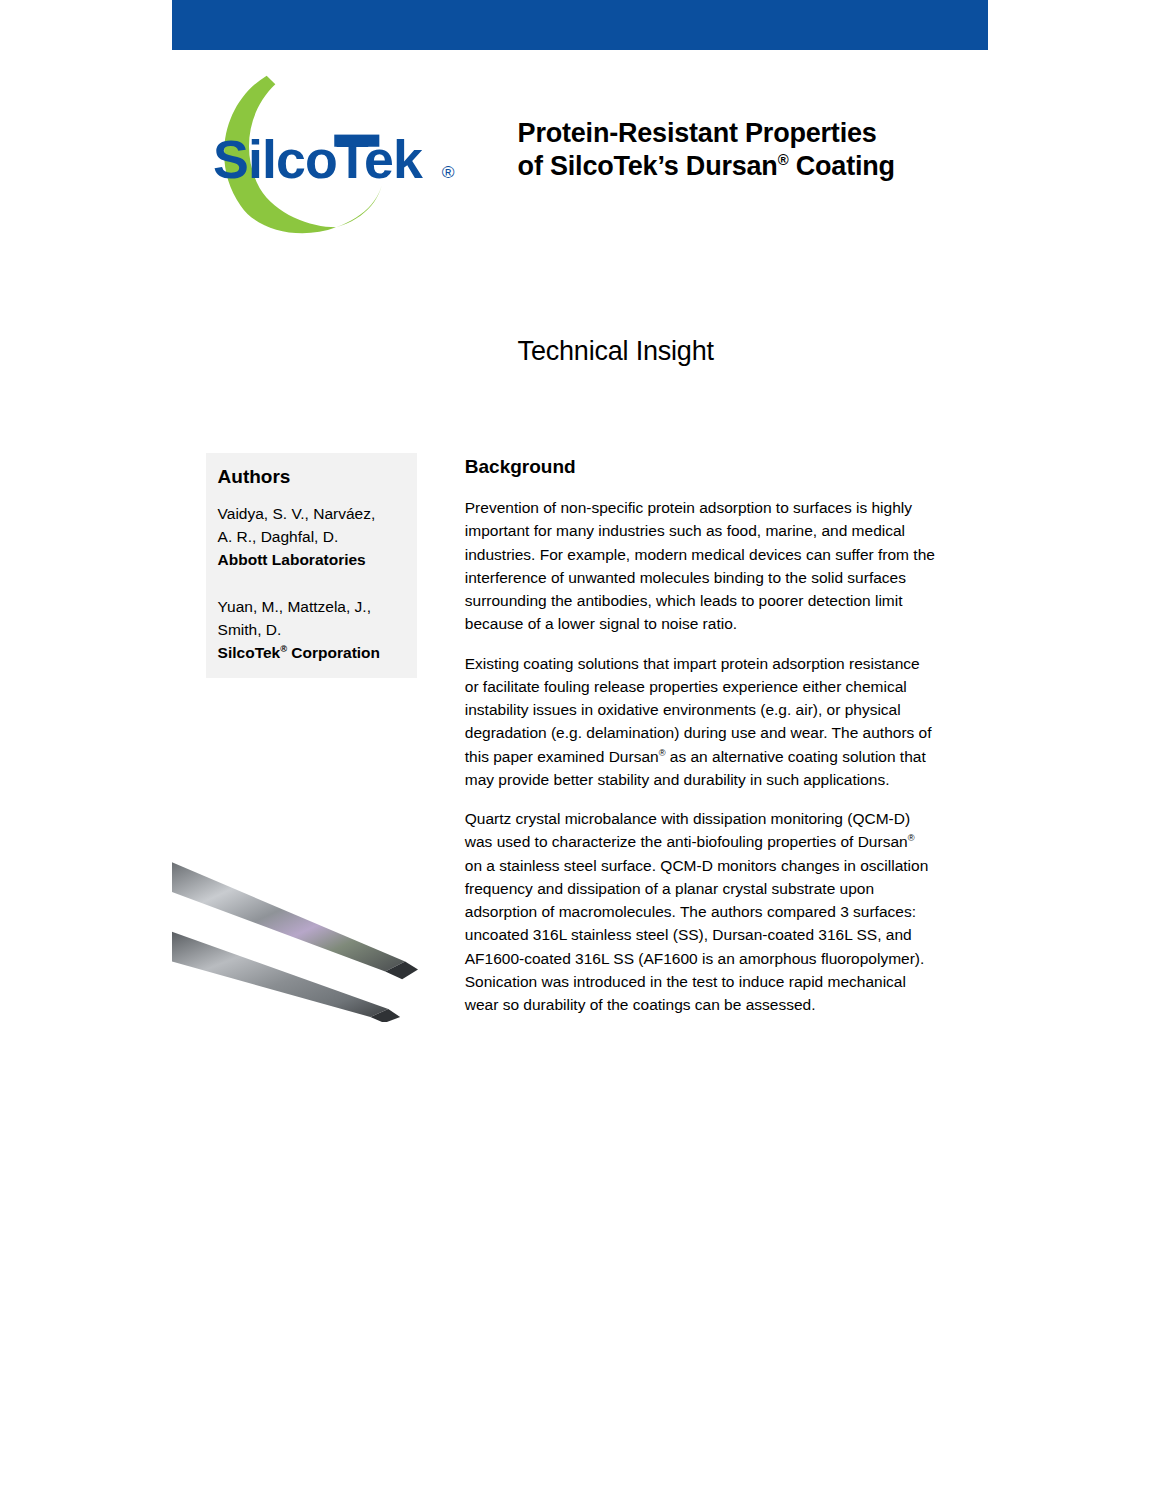Silco Tek ®
Protein-Resistant Properties
of SilcoTek’s Dursan® Coating
Technical Insight
Authors
Vaidya, S. V., Narváez,
A. R., Daghfal, D.
Abbott Laboratories
Yuan, M., Mattzela, J.,
Smith, D.
SilcoTek® Corporation
Background
Prevention of non-specific protein adsorption to surfaces is highly important for many industries such as food, marine, and medical industries. For example, modern medical devices can suffer from the interference of unwanted molecules binding to the solid surfaces surrounding the antibodies, which leads to poorer detection limit because of a lower signal to noise ratio.
Existing coating solutions that impart protein adsorption resistance or facilitate fouling release properties experience either chemical instability issues in oxidative environments (e.g. air), or physical degradation (e.g. delamination) during use and wear. The authors of this paper examined Dursan® as an alternative coating solution that may provide better stability and durability in such applications.
Quartz crystal microbalance with dissipation monitoring (QCM-D) was used to characterize the anti-biofouling properties of Dursan® on a stainless steel surface. QCM-D monitors changes in oscillation frequency and dissipation of a planar crystal substrate upon adsorption of macromolecules. The authors compared 3 surfaces: uncoated 316L stainless steel (SS), Dursan-coated 316L SS, and AF1600-coated 316L SS (AF1600 is an amorphous fluoropolymer). Sonication was introduced in the test to induce rapid mechanical wear so durability of the coatings can be assessed.